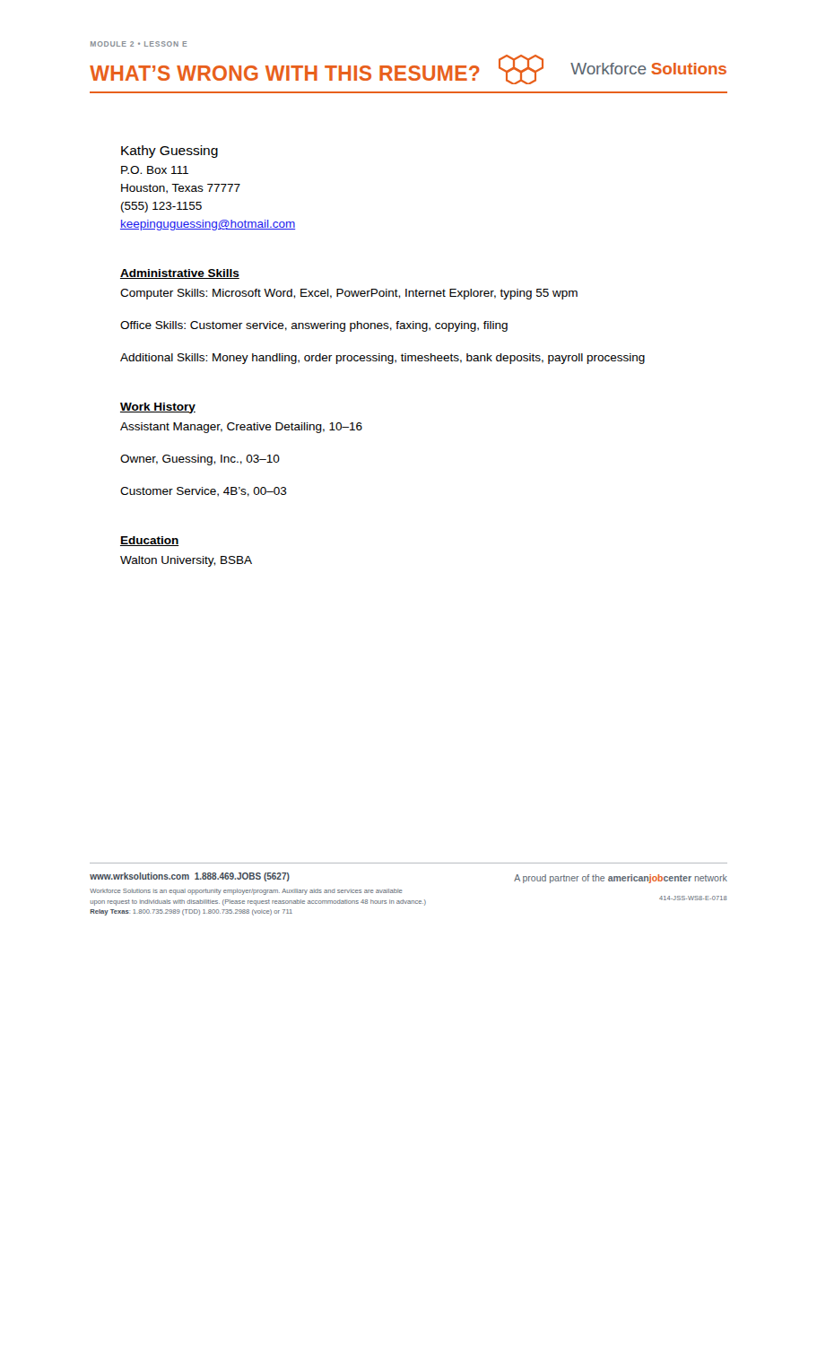Module 2 • Lesson E
What’s Wrong With This Resume?
Workforce Solutions
Kathy Guessing
P.O. Box 111
Houston, Texas 77777
(555) 123-1155
keepinguguessing@hotmail.com
Administrative Skills
Computer Skills: Microsoft Word, Excel, PowerPoint, Internet Explorer, typing 55 wpm
Office Skills: Customer service, answering phones, faxing, copying, filing
Additional Skills: Money handling, order processing, timesheets, bank deposits, payroll processing
Work History
Assistant Manager, Creative Detailing, 10–16
Owner, Guessing, Inc., 03–10
Customer Service, 4B’s, 00–03
Education
Walton University, BSBA
www.wrksolutions.com 1.888.469.JOBS (5627)
Workforce Solutions is an equal opportunity employer/program. Auxiliary aids and services are available
upon request to individuals with disabilities. (Please request reasonable accommodations 48 hours in advance.)
Relay Texas: 1.800.735.2989 (TDD) 1.800.735.2988 (voice) or 711
A proud partner of the american job center network
414-JSS-WS8-E-0718